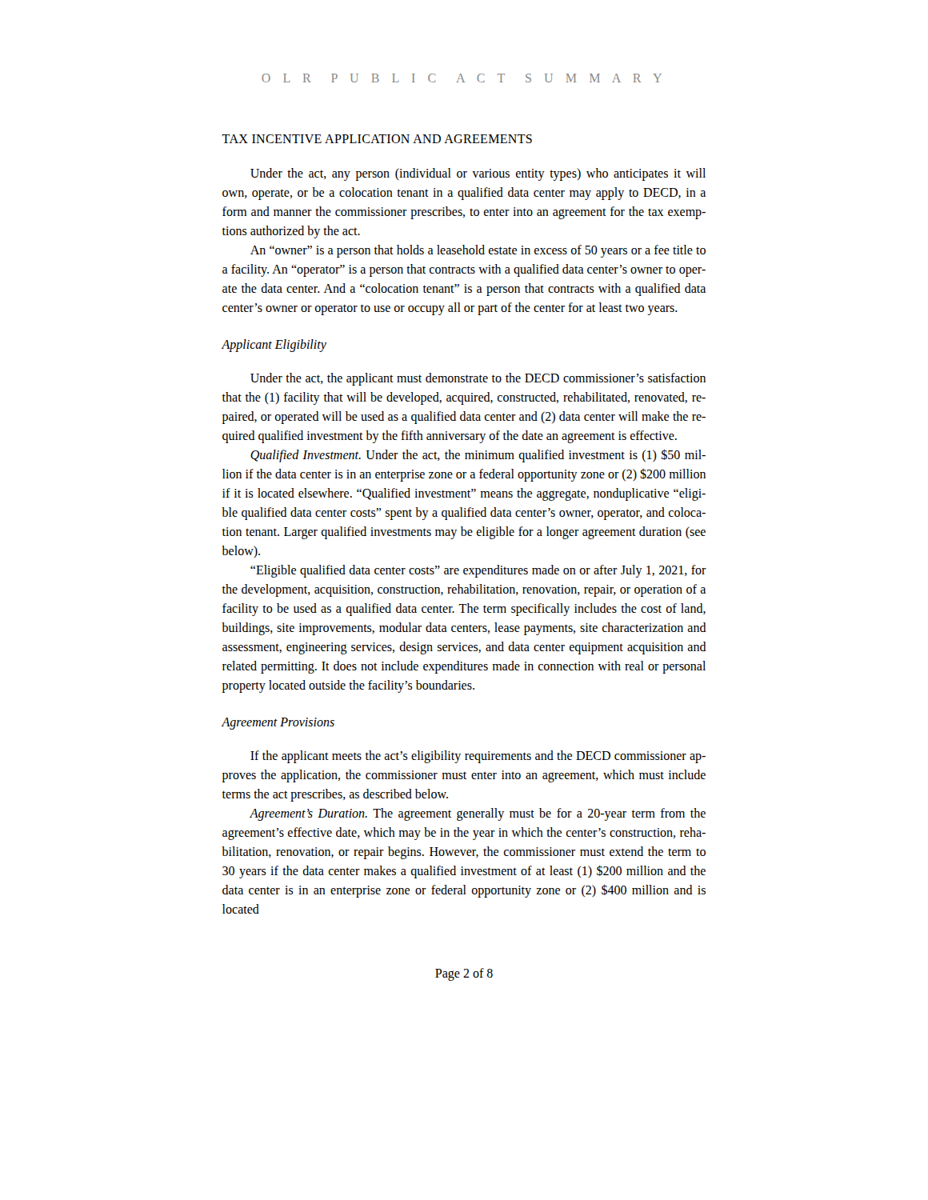O L R P U B L I C A C T S U M M A R Y
Tax Incentive Application and Agreements
Under the act, any person (individual or various entity types) who anticipates it will own, operate, or be a colocation tenant in a qualified data center may apply to DECD, in a form and manner the commissioner prescribes, to enter into an agreement for the tax exemptions authorized by the act.
An “owner” is a person that holds a leasehold estate in excess of 50 years or a fee title to a facility. An “operator” is a person that contracts with a qualified data center’s owner to operate the data center. And a “colocation tenant” is a person that contracts with a qualified data center’s owner or operator to use or occupy all or part of the center for at least two years.
Applicant Eligibility
Under the act, the applicant must demonstrate to the DECD commissioner’s satisfaction that the (1) facility that will be developed, acquired, constructed, rehabilitated, renovated, repaired, or operated will be used as a qualified data center and (2) data center will make the required qualified investment by the fifth anniversary of the date an agreement is effective.
Qualified Investment. Under the act, the minimum qualified investment is (1) $50 million if the data center is in an enterprise zone or a federal opportunity zone or (2) $200 million if it is located elsewhere. “Qualified investment” means the aggregate, nonduplicative “eligible qualified data center costs” spent by a qualified data center’s owner, operator, and colocation tenant. Larger qualified investments may be eligible for a longer agreement duration (see below).
“Eligible qualified data center costs” are expenditures made on or after July 1, 2021, for the development, acquisition, construction, rehabilitation, renovation, repair, or operation of a facility to be used as a qualified data center. The term specifically includes the cost of land, buildings, site improvements, modular data centers, lease payments, site characterization and assessment, engineering services, design services, and data center equipment acquisition and related permitting. It does not include expenditures made in connection with real or personal property located outside the facility’s boundaries.
Agreement Provisions
If the applicant meets the act’s eligibility requirements and the DECD commissioner approves the application, the commissioner must enter into an agreement, which must include terms the act prescribes, as described below.
Agreement’s Duration. The agreement generally must be for a 20-year term from the agreement’s effective date, which may be in the year in which the center’s construction, rehabilitation, renovation, or repair begins. However, the commissioner must extend the term to 30 years if the data center makes a qualified investment of at least (1) $200 million and the data center is in an enterprise zone or federal opportunity zone or (2) $400 million and is located
Page 2 of 8